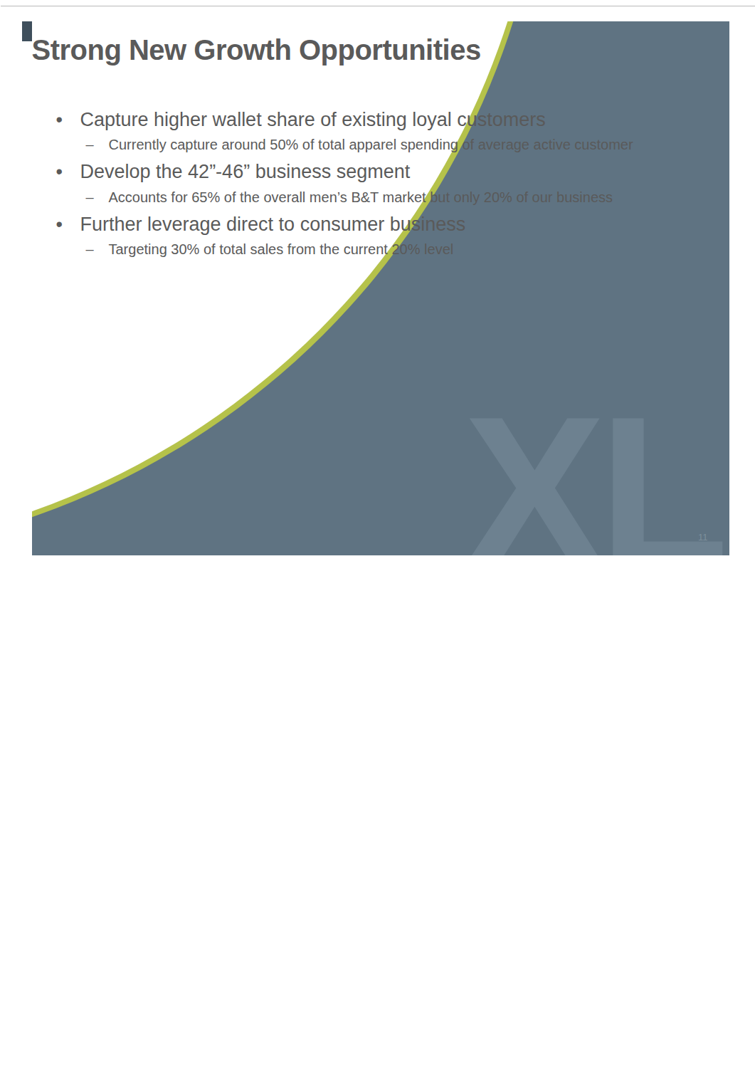XL
11
Strong New Growth Opportunities
Capture higher wallet share of existing loyal customers
Currently capture around 50% of total apparel spending of average active customer
Develop the 42”-46” business segment
Accounts for 65% of the overall men’s B&T market but only 20% of our business
Further leverage direct to consumer business
Targeting 30% of total sales from the current 20% level